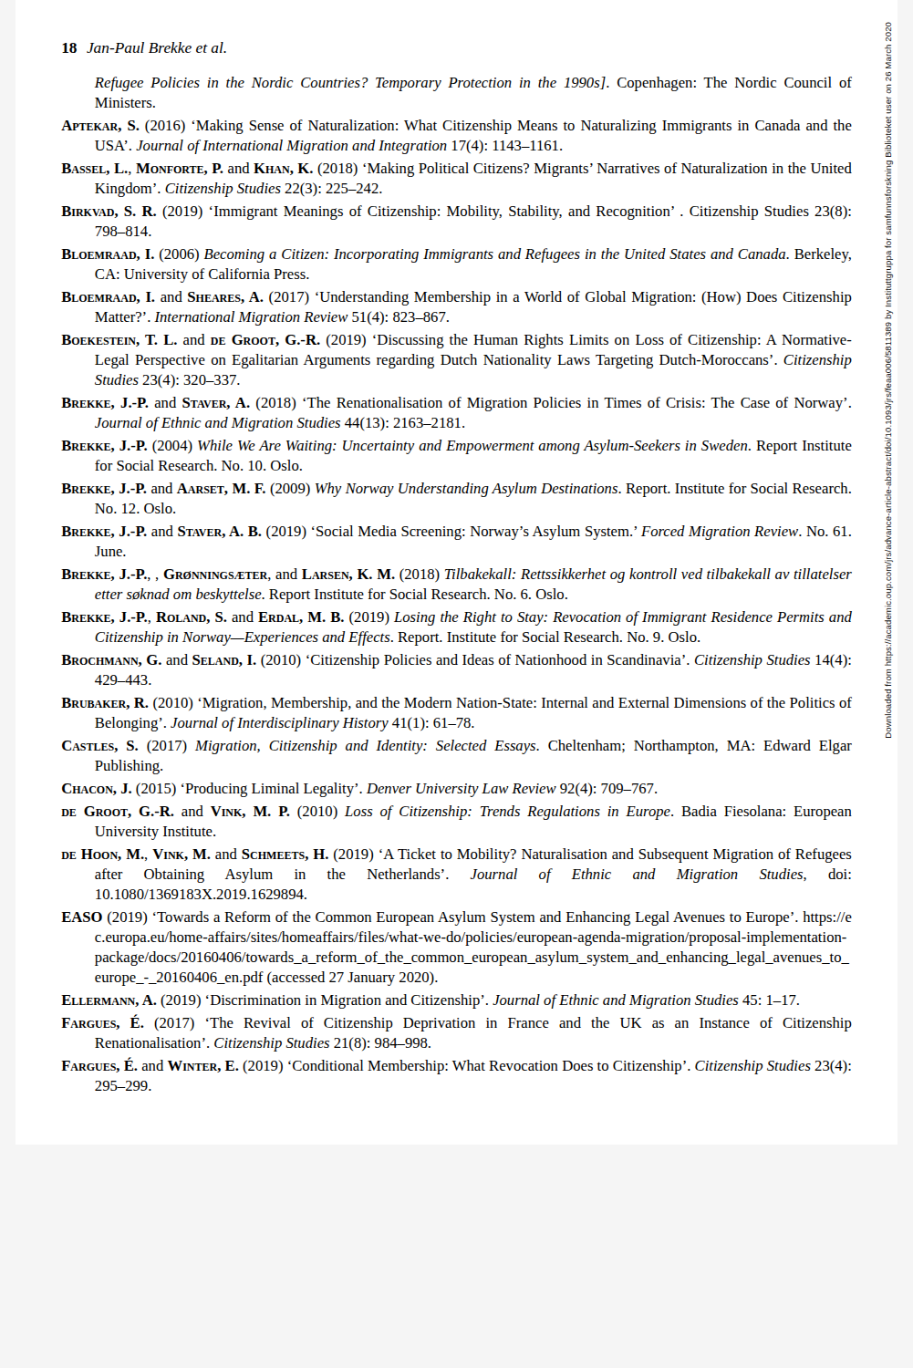Downloaded from https://academic.oup.com/jrs/advance-article-abstract/doi/10.1093/jrs/feaa006/5811389 by Instituttgruppa for samfunnsforskning Biblioteket user on 26 March 2020
18 Jan-Paul Brekke et al.
Refugee Policies in the Nordic Countries? Temporary Protection in the 1990s]. Copenhagen: The Nordic Council of Ministers.
Aptekar, S. (2016) ‘Making Sense of Naturalization: What Citizenship Means to Naturalizing Immigrants in Canada and the USA’. Journal of International Migration and Integration 17(4): 1143–1161.
Bassel, L., Monforte, P. and Khan, K. (2018) ‘Making Political Citizens? Migrants’ Narratives of Naturalization in the United Kingdom’. Citizenship Studies 22(3): 225–242.
Birkvad, S. R. (2019) ‘Immigrant Meanings of Citizenship: Mobility, Stability, and Recognition’ . Citizenship Studies 23(8): 798–814.
Bloemraad, I. (2006) Becoming a Citizen: Incorporating Immigrants and Refugees in the United States and Canada. Berkeley, CA: University of California Press.
Bloemraad, I. and Sheares, A. (2017) ‘Understanding Membership in a World of Global Migration: (How) Does Citizenship Matter?’. International Migration Review 51(4): 823–867.
Boekestein, T. L. and de Groot, G.-R. (2019) ‘Discussing the Human Rights Limits on Loss of Citizenship: A Normative-Legal Perspective on Egalitarian Arguments regarding Dutch Nationality Laws Targeting Dutch-Moroccans’. Citizenship Studies 23(4): 320–337.
Brekke, J.-P. and Staver, A. (2018) ‘The Renationalisation of Migration Policies in Times of Crisis: The Case of Norway’. Journal of Ethnic and Migration Studies 44(13): 2163–2181.
Brekke, J.-P. (2004) While We Are Waiting: Uncertainty and Empowerment among Asylum-Seekers in Sweden. Report Institute for Social Research. No. 10. Oslo.
Brekke, J.-P. and Aarset, M. F. (2009) Why Norway Understanding Asylum Destinations. Report. Institute for Social Research. No. 12. Oslo.
Brekke, J.-P. and Staver, A. B. (2019) ‘Social Media Screening: Norway’s Asylum System.’ Forced Migration Review. No. 61. June.
Brekke, J.-P., , Grønningsæter, and Larsen, K. M. (2018) Tilbakekall: Rettssikkerhet og kontroll ved tilbakekall av tillatelser etter søknad om beskyttelse. Report Institute for Social Research. No. 6. Oslo.
Brekke, J.-P., Roland, S. and Erdal, M. B. (2019) Losing the Right to Stay: Revocation of Immigrant Residence Permits and Citizenship in Norway—Experiences and Effects. Report. Institute for Social Research. No. 9. Oslo.
Brochmann, G. and Seland, I. (2010) ‘Citizenship Policies and Ideas of Nationhood in Scandinavia’. Citizenship Studies 14(4): 429–443.
Brubaker, R. (2010) ‘Migration, Membership, and the Modern Nation-State: Internal and External Dimensions of the Politics of Belonging’. Journal of Interdisciplinary History 41(1): 61–78.
Castles, S. (2017) Migration, Citizenship and Identity: Selected Essays. Cheltenham; Northampton, MA: Edward Elgar Publishing.
Chacon, J. (2015) ‘Producing Liminal Legality’. Denver University Law Review 92(4): 709–767.
de Groot, G.-R. and Vink, M. P. (2010) Loss of Citizenship: Trends Regulations in Europe. Badia Fiesolana: European University Institute.
de Hoon, M., Vink, M. and Schmeets, H. (2019) ‘A Ticket to Mobility? Naturalisation and Subsequent Migration of Refugees after Obtaining Asylum in the Netherlands’. Journal of Ethnic and Migration Studies, doi: 10.1080/1369183X.2019.1629894.
EASO (2019) ‘Towards a Reform of the Common European Asylum System and Enhancing Legal Avenues to Europe’. https://ec.europa.eu/home-affairs/sites/homeaffairs/files/what-we-do/policies/european-agenda-migration/proposal-implementation-package/docs/20160406/towards_a_reform_of_the_common_european_asylum_system_and_enhancing_legal_avenues_to_europe_-_20160406_en.pdf (accessed 27 January 2020).
Ellermann, A. (2019) ‘Discrimination in Migration and Citizenship’. Journal of Ethnic and Migration Studies 45: 1–17.
Fargues, É. (2017) ‘The Revival of Citizenship Deprivation in France and the UK as an Instance of Citizenship Renationalisation’. Citizenship Studies 21(8): 984–998.
Fargues, É. and Winter, E. (2019) ‘Conditional Membership: What Revocation Does to Citizenship’. Citizenship Studies 23(4): 295–299.